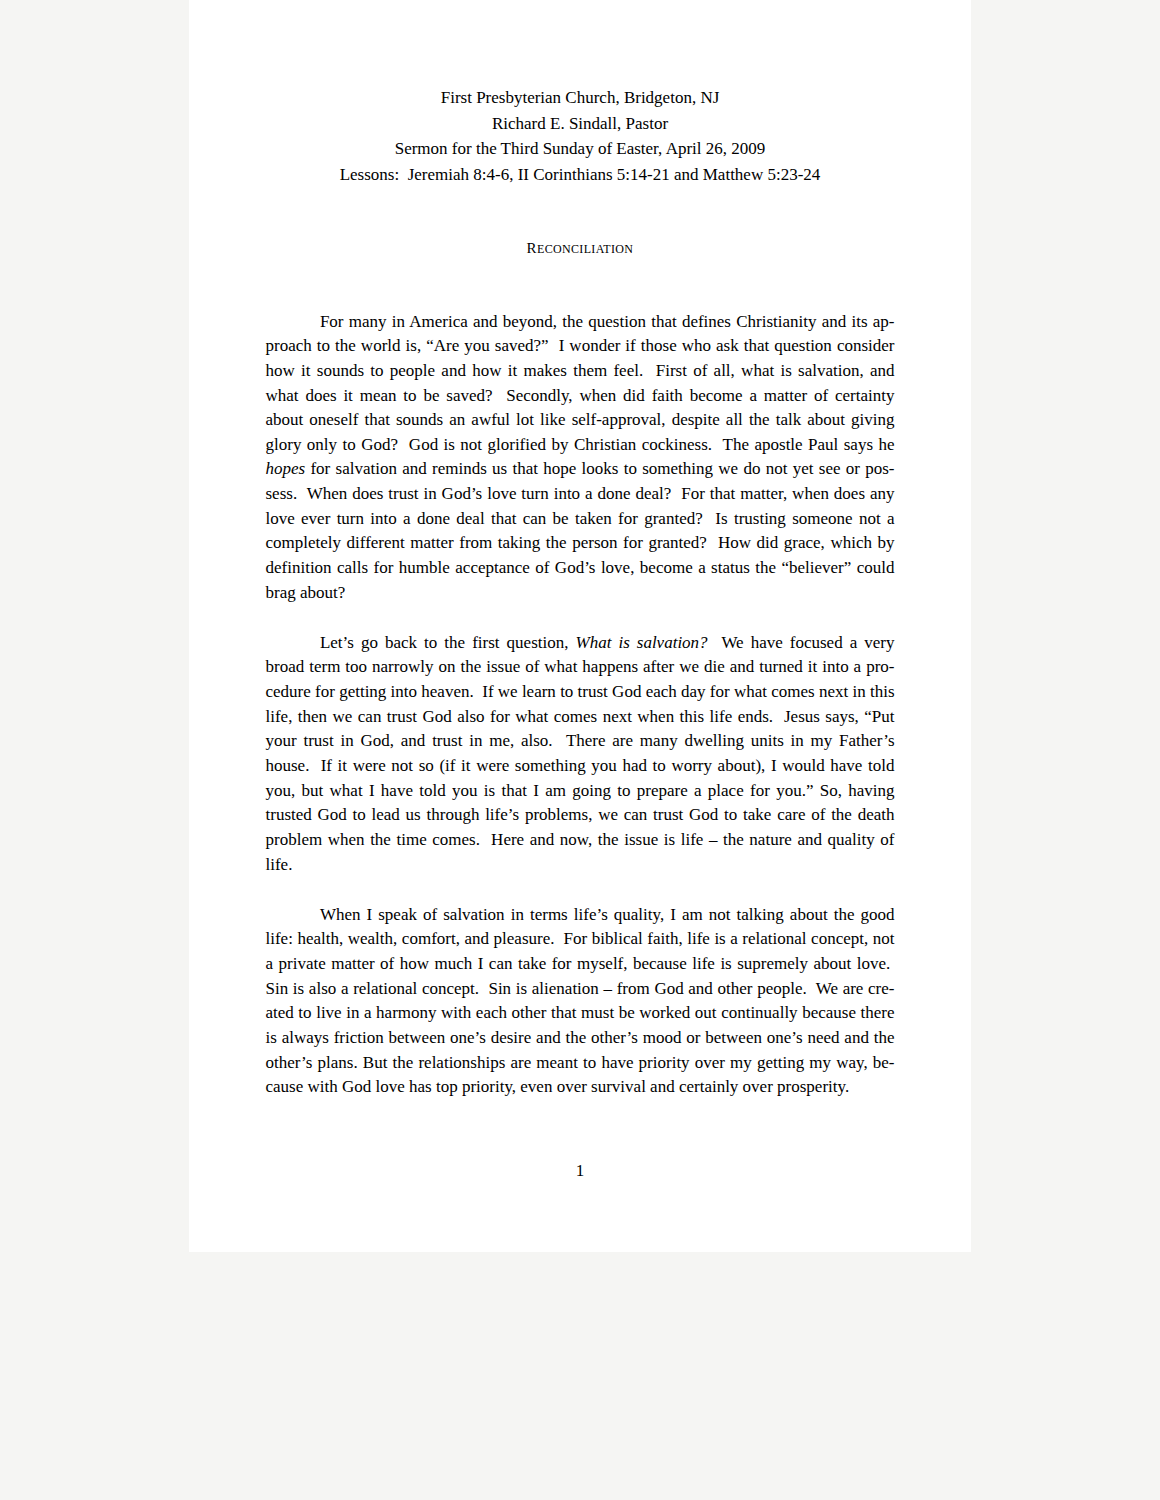First Presbyterian Church, Bridgeton, NJ
Richard E. Sindall, Pastor
Sermon for the Third Sunday of Easter, April 26, 2009
Lessons: Jeremiah 8:4-6, II Corinthians 5:14-21 and Matthew 5:23-24
Reconciliation
For many in America and beyond, the question that defines Christianity and its approach to the world is, “Are you saved?” I wonder if those who ask that question consider how it sounds to people and how it makes them feel. First of all, what is salvation, and what does it mean to be saved? Secondly, when did faith become a matter of certainty about oneself that sounds an awful lot like self-approval, despite all the talk about giving glory only to God? God is not glorified by Christian cockiness. The apostle Paul says he hopes for salvation and reminds us that hope looks to something we do not yet see or possess. When does trust in God’s love turn into a done deal? For that matter, when does any love ever turn into a done deal that can be taken for granted? Is trusting someone not a completely different matter from taking the person for granted? How did grace, which by definition calls for humble acceptance of God’s love, become a status the “believer” could brag about?
Let’s go back to the first question, What is salvation? We have focused a very broad term too narrowly on the issue of what happens after we die and turned it into a procedure for getting into heaven. If we learn to trust God each day for what comes next in this life, then we can trust God also for what comes next when this life ends. Jesus says, “Put your trust in God, and trust in me, also. There are many dwelling units in my Father’s house. If it were not so (if it were something you had to worry about), I would have told you, but what I have told you is that I am going to prepare a place for you.” So, having trusted God to lead us through life’s problems, we can trust God to take care of the death problem when the time comes. Here and now, the issue is life – the nature and quality of life.
When I speak of salvation in terms life’s quality, I am not talking about the good life: health, wealth, comfort, and pleasure. For biblical faith, life is a relational concept, not a private matter of how much I can take for myself, because life is supremely about love. Sin is also a relational concept. Sin is alienation – from God and other people. We are created to live in a harmony with each other that must be worked out continually because there is always friction between one’s desire and the other’s mood or between one’s need and the other’s plans. But the relationships are meant to have priority over my getting my way, because with God love has top priority, even over survival and certainly over prosperity.
1